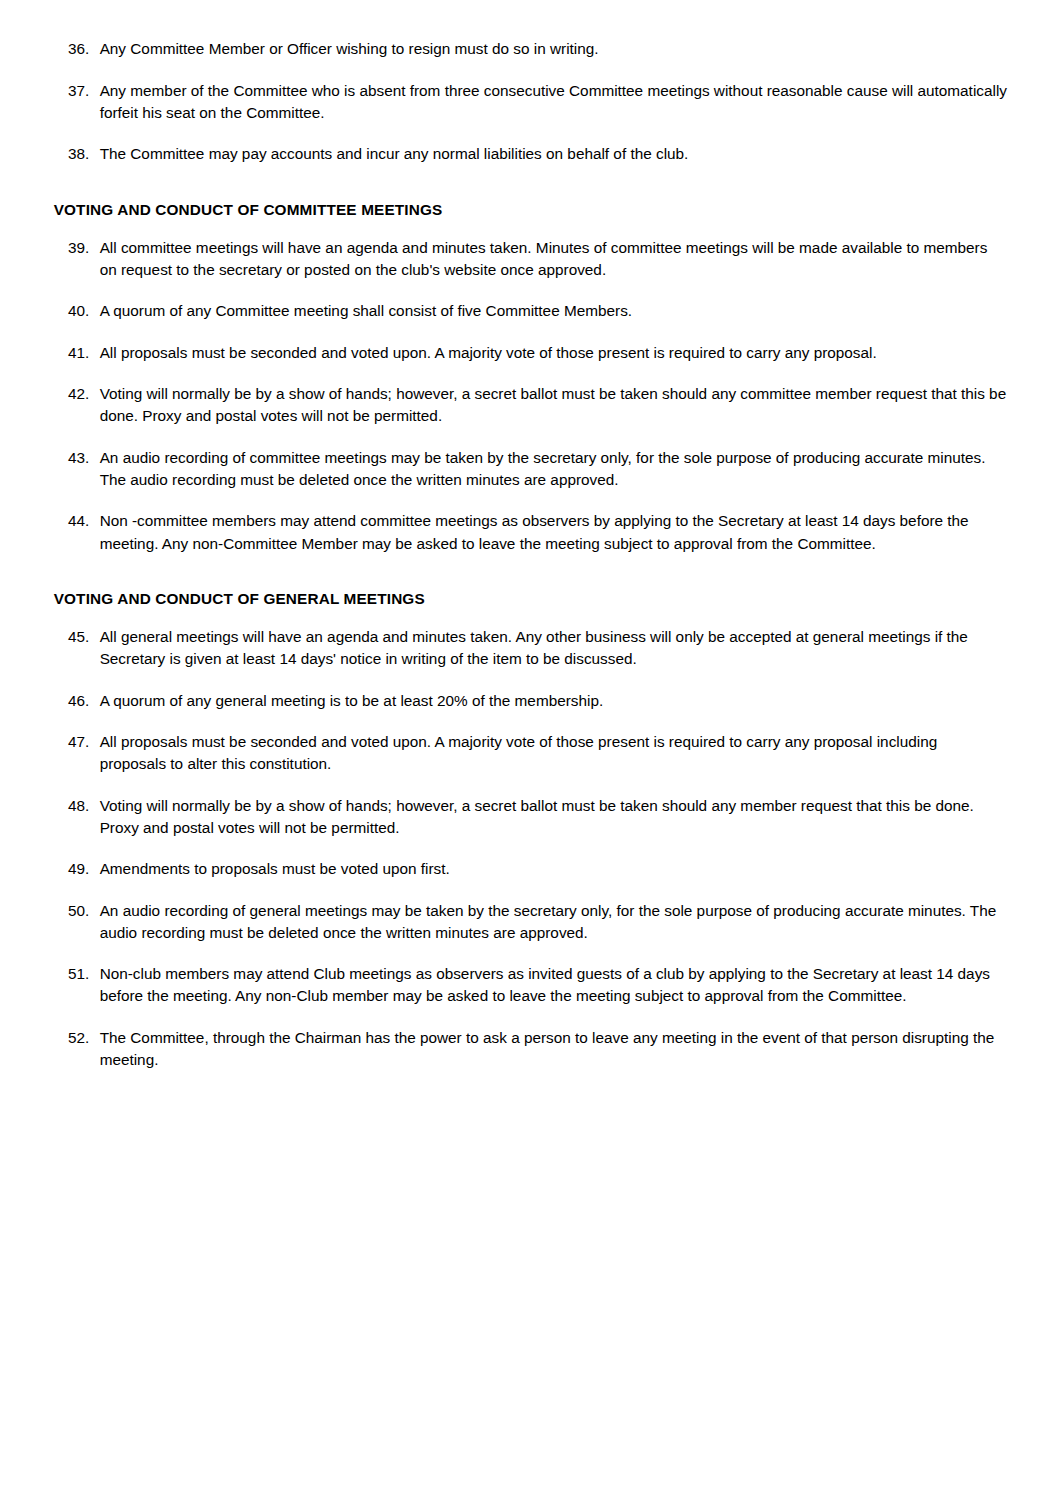Any Committee Member or Officer wishing to resign must do so in writing.
Any member of the Committee who is absent from three consecutive Committee meetings without reasonable cause will automatically forfeit his seat on the Committee.
The Committee may pay accounts and incur any normal liabilities on behalf of the club.
Voting and Conduct of Committee Meetings
All committee meetings will have an agenda and minutes taken. Minutes of committee meetings will be made available to members on request to the secretary or posted on the club's website once approved.
A quorum of any Committee meeting shall consist of five Committee Members.
All proposals must be seconded and voted upon. A majority vote of those present is required to carry any proposal.
Voting will normally be by a show of hands; however, a secret ballot must be taken should any committee member request that this be done. Proxy and postal votes will not be permitted.
An audio recording of committee meetings may be taken by the secretary only, for the sole purpose of producing accurate minutes. The audio recording must be deleted once the written minutes are approved.
Non -committee members may attend committee meetings as observers by applying to the Secretary at least 14 days before the meeting. Any non-Committee Member may be asked to leave the meeting subject to approval from the Committee.
Voting and Conduct of General Meetings
All general meetings will have an agenda and minutes taken. Any other business will only be accepted at general meetings if the Secretary is given at least 14 days' notice in writing of the item to be discussed.
A quorum of any general meeting is to be at least 20% of the membership.
All proposals must be seconded and voted upon. A majority vote of those present is required to carry any proposal including proposals to alter this constitution.
Voting will normally be by a show of hands; however, a secret ballot must be taken should any member request that this be done. Proxy and postal votes will not be permitted.
Amendments to proposals must be voted upon first.
An audio recording of general meetings may be taken by the secretary only, for the sole purpose of producing accurate minutes. The audio recording must be deleted once the written minutes are approved.
Non-club members may attend Club meetings as observers as invited guests of a club by applying to the Secretary at least 14 days before the meeting. Any non-Club member may be asked to leave the meeting subject to approval from the Committee.
The Committee, through the Chairman has the power to ask a person to leave any meeting in the event of that person disrupting the meeting.